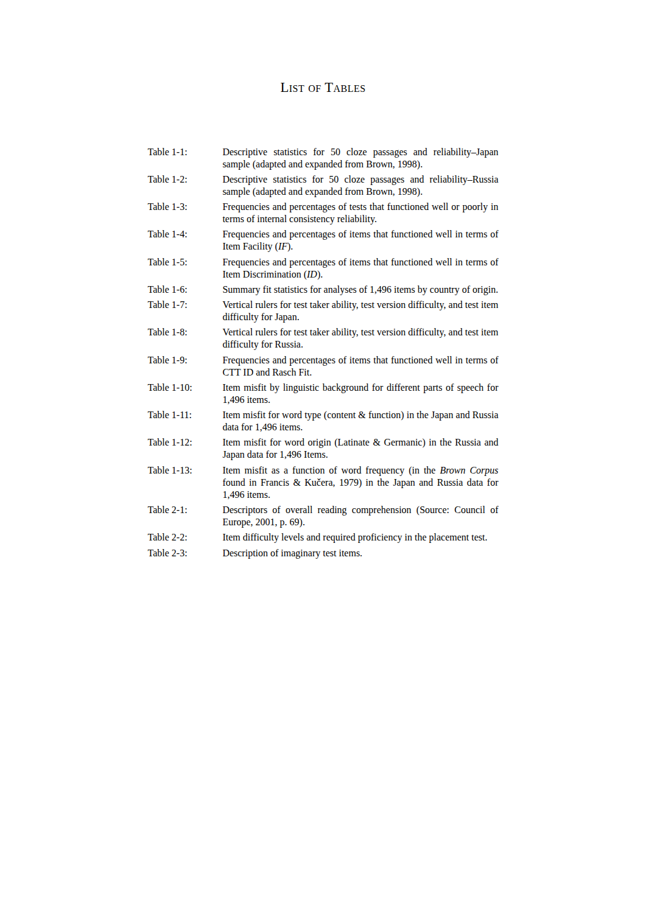List of Tables
| Table 1-1: | Descriptive statistics for 50 cloze passages and reliability–Japan sample (adapted and expanded from Brown, 1998). |
| Table 1-2: | Descriptive statistics for 50 cloze passages and reliability–Russia sample (adapted and expanded from Brown, 1998). |
| Table 1-3: | Frequencies and percentages of tests that functioned well or poorly in terms of internal consistency reliability. |
| Table 1-4: | Frequencies and percentages of items that functioned well in terms of Item Facility ( IF ). |
| Table 1-5: | Frequencies and percentages of items that functioned well in terms of Item Discrimination ( ID ). |
| Table 1-6: | Summary fit statistics for analyses of 1,496 items by country of origin. |
| Table 1-7: | Vertical rulers for test taker ability, test version difficulty, and test item difficulty for Japan. |
| Table 1-8: | Vertical rulers for test taker ability, test version difficulty, and test item difficulty for Russia. |
| Table 1-9: | Frequencies and percentages of items that functioned well in terms of CTT ID and Rasch Fit. |
| Table 1-10: | Item misfit by linguistic background for different parts of speech for 1,496 items. |
| Table 1-11: | Item misfit for word type (content & function) in the Japan and Russia data for 1,496 items. |
| Table 1-12: | Item misfit for word origin (Latinate & Germanic) in the Russia and Japan data for 1,496 Items. |
| Table 1-13: | Item misfit as a function of word frequency (in the Brown Corpus found in Francis & Kučera, 1979) in the Japan and Russia data for 1,496 items. |
| Table 2-1: | Descriptors of overall reading comprehension (Source: Council of Europe, 2001, p. 69). |
| Table 2-2: | Item difficulty levels and required proficiency in the placement test. |
| Table 2-3: | Description of imaginary test items. |